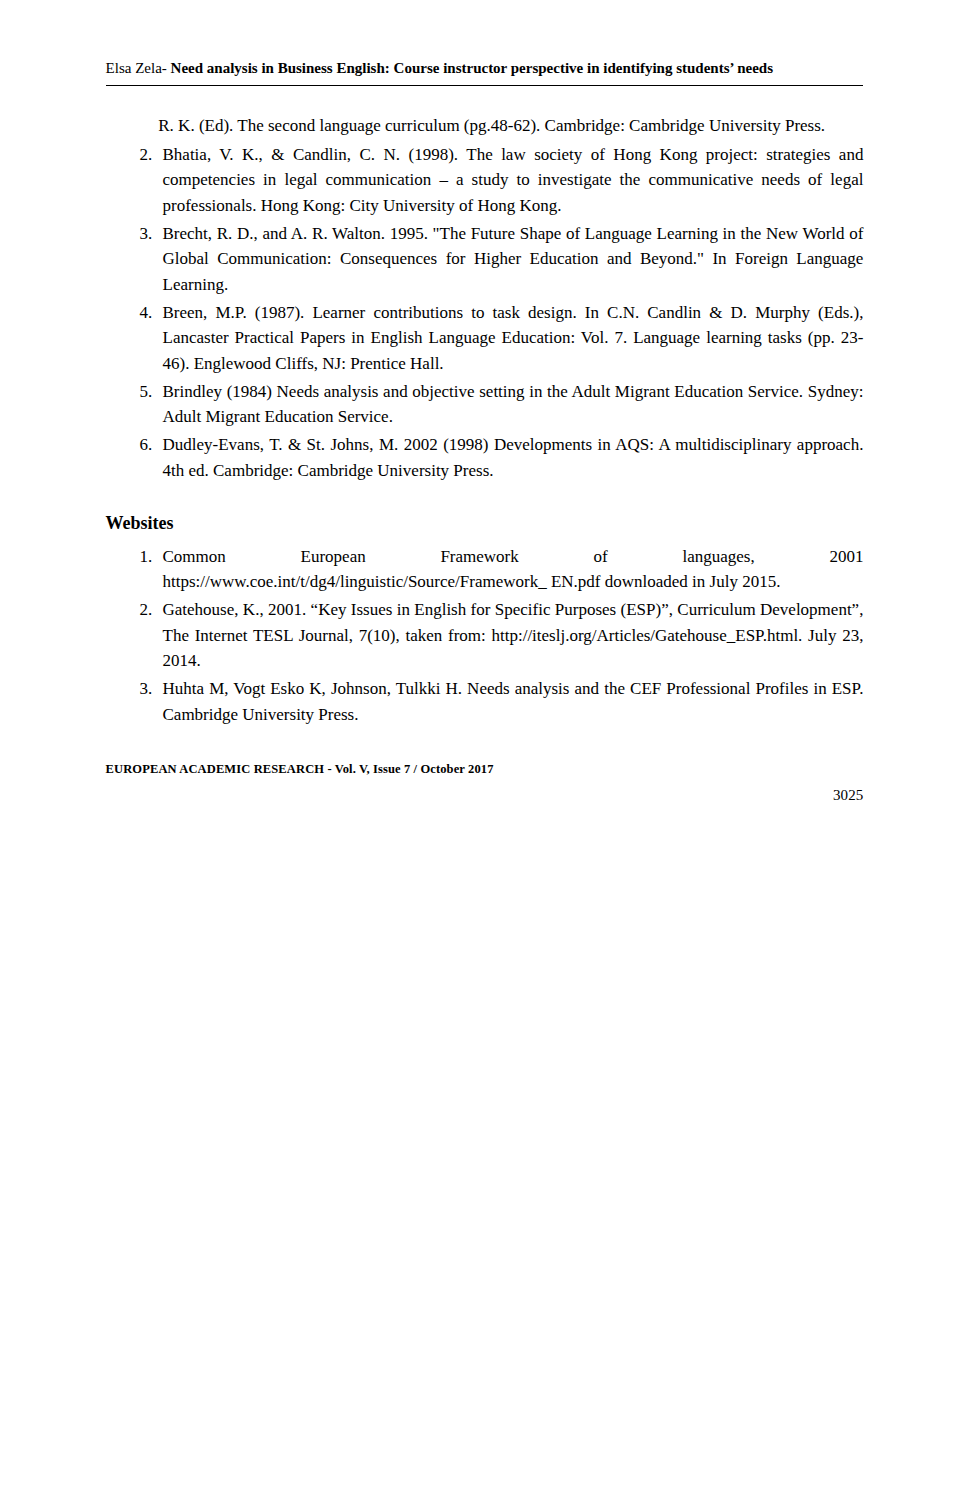Elsa Zela- Need analysis in Business English: Course instructor perspective in identifying students’ needs
R. K. (Ed). The second language curriculum (pg.48-62). Cambridge: Cambridge University Press.
Bhatia, V. K., & Candlin, C. N. (1998). The law society of Hong Kong project: strategies and competencies in legal communication – a study to investigate the communicative needs of legal professionals. Hong Kong: City University of Hong Kong.
Brecht, R. D., and A. R. Walton. 1995. "The Future Shape of Language Learning in the New World of Global Communication: Consequences for Higher Education and Beyond." In Foreign Language Learning.
Breen, M.P. (1987). Learner contributions to task design. In C.N. Candlin & D. Murphy (Eds.), Lancaster Practical Papers in English Language Education: Vol. 7. Language learning tasks (pp. 23-46). Englewood Cliffs, NJ: Prentice Hall.
Brindley (1984) Needs analysis and objective setting in the Adult Migrant Education Service. Sydney: Adult Migrant Education Service.
Dudley-Evans, T. & St. Johns, M. 2002 (1998) Developments in AQS: A multidisciplinary approach. 4th ed. Cambridge: Cambridge University Press.
Websites
Common European Framework of languages, 2001 https://www.coe.int/t/dg4/linguistic/Source/Framework_ EN.pdf downloaded in July 2015.
Gatehouse, K., 2001. “Key Issues in English for Specific Purposes (ESP)”, Curriculum Development”, The Internet TESL Journal, 7(10), taken from: http://iteslj.org/Articles/Gatehouse_ESP.html. July 23, 2014.
Huhta M, Vogt Esko K, Johnson, Tulkki H. Needs analysis and the CEF Professional Profiles in ESP. Cambridge University Press.
EUROPEAN ACADEMIC RESEARCH - Vol. V, Issue 7 / October 2017
3025